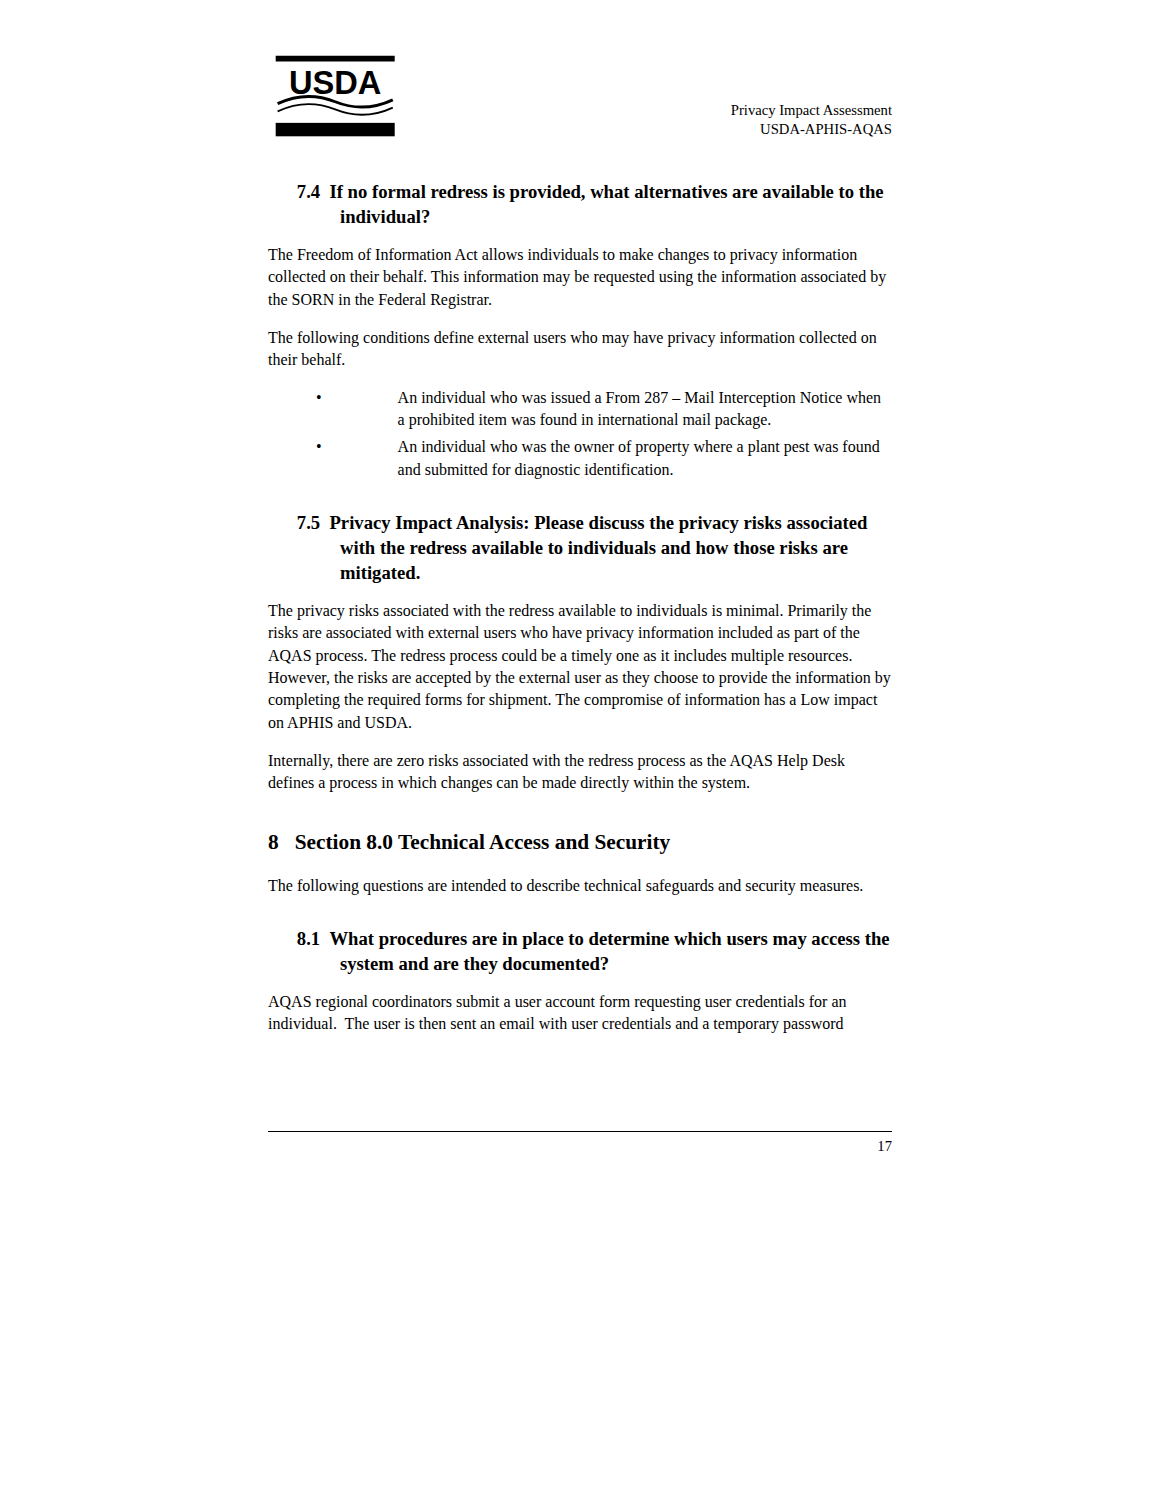USDA
Privacy Impact Assessment
USDA-APHIS-AQAS
7.4 If no formal redress is provided, what alternatives are available to the individual?
The Freedom of Information Act allows individuals to make changes to privacy information collected on their behalf. This information may be requested using the information associated by the SORN in the Federal Registrar.
The following conditions define external users who may have privacy information collected on their behalf.
An individual who was issued a From 287 – Mail Interception Notice when a prohibited item was found in international mail package.
An individual who was the owner of property where a plant pest was found and submitted for diagnostic identification.
7.5 Privacy Impact Analysis: Please discuss the privacy risks associated with the redress available to individuals and how those risks are mitigated.
The privacy risks associated with the redress available to individuals is minimal. Primarily the risks are associated with external users who have privacy information included as part of the AQAS process. The redress process could be a timely one as it includes multiple resources. However, the risks are accepted by the external user as they choose to provide the information by completing the required forms for shipment. The compromise of information has a Low impact on APHIS and USDA.
Internally, there are zero risks associated with the redress process as the AQAS Help Desk defines a process in which changes can be made directly within the system.
8 Section 8.0 Technical Access and Security
The following questions are intended to describe technical safeguards and security measures.
8.1 What procedures are in place to determine which users may access the system and are they documented?
AQAS regional coordinators submit a user account form requesting user credentials for an individual. The user is then sent an email with user credentials and a temporary password
17